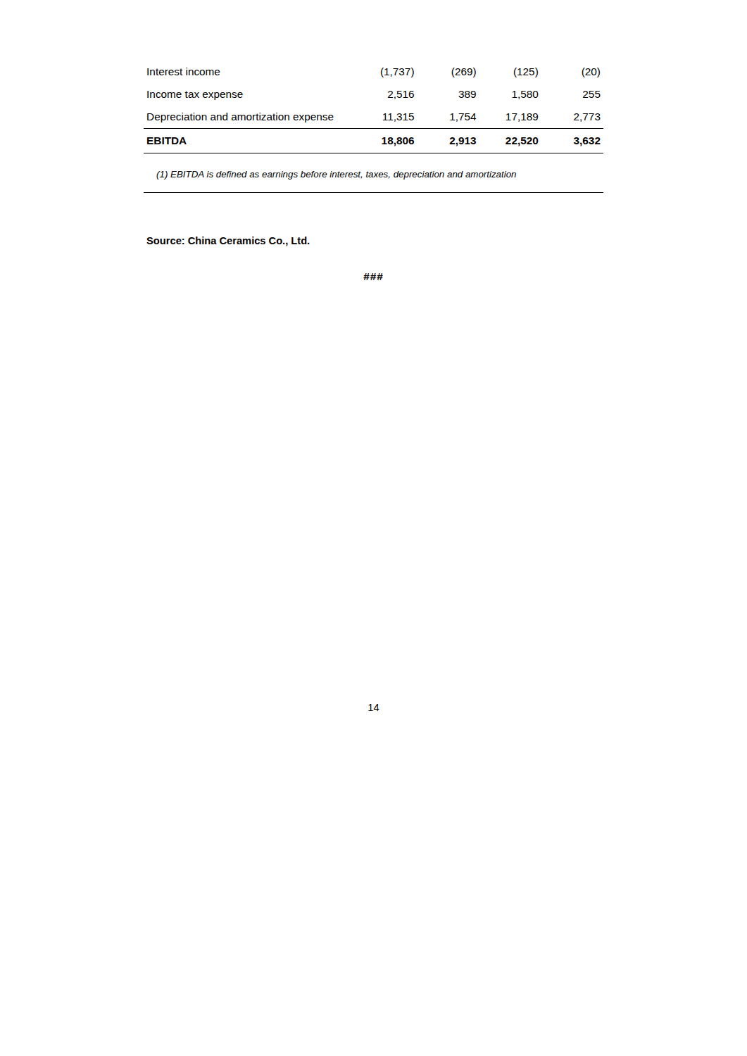| Interest income | (1,737) | (269) | (125) | (20) |
| Income tax expense | 2,516 | 389 | 1,580 | 255 |
| Depreciation and amortization expense | 11,315 | 1,754 | 17,189 | 2,773 |
| EBITDA | 18,806 | 2,913 | 22,520 | 3,632 |
(1) EBITDA is defined as earnings before interest, taxes, depreciation and amortization
Source: China Ceramics Co., Ltd.
###
14